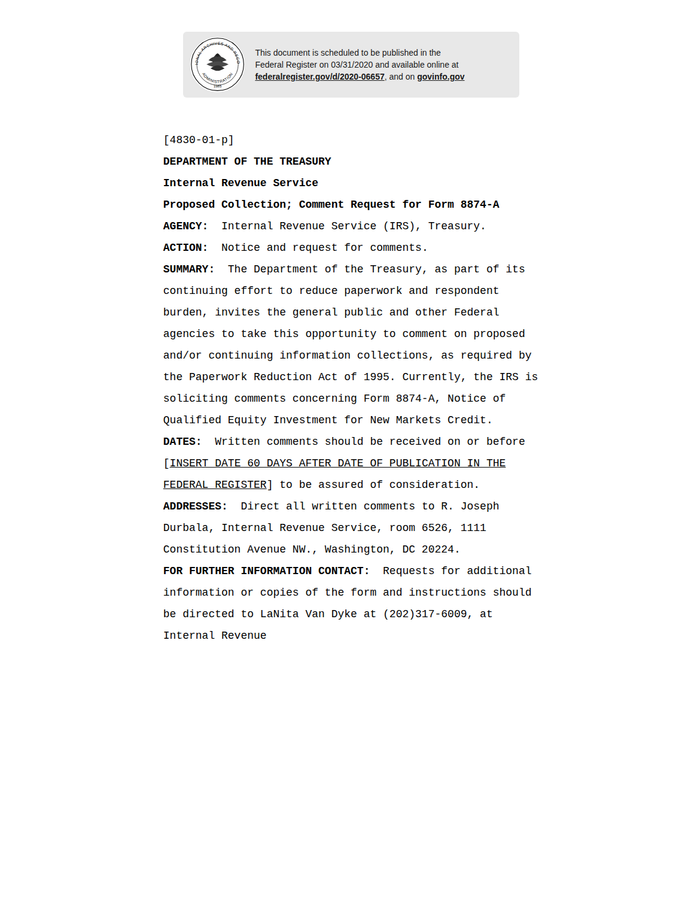NATIONAL ARCHIVES AND RECORDS ADMINISTRATION 1985
This document is scheduled to be published in the
Federal Register on 03/31/2020 and available online at
federalregister.gov/d/2020-06657, and on govinfo.gov
[4830-01-p]
DEPARTMENT OF THE TREASURY
Internal Revenue Service
Proposed Collection; Comment Request for Form 8874-A
AGENCY: Internal Revenue Service (IRS), Treasury.
ACTION: Notice and request for comments.
SUMMARY: The Department of the Treasury, as part of its continuing effort to reduce paperwork and respondent burden, invites the general public and other Federal agencies to take this opportunity to comment on proposed and/or continuing information collections, as required by the Paperwork Reduction Act of 1995. Currently, the IRS is soliciting comments concerning Form 8874-A, Notice of Qualified Equity Investment for New Markets Credit.
DATES: Written comments should be received on or before [INSERT DATE 60 DAYS AFTER DATE OF PUBLICATION IN THE FEDERAL REGISTER] to be assured of consideration.
ADDRESSES: Direct all written comments to R. Joseph Durbala, Internal Revenue Service, room 6526, 1111 Constitution Avenue NW., Washington, DC 20224.
FOR FURTHER INFORMATION CONTACT: Requests for additional information or copies of the form and instructions should be directed to LaNita Van Dyke at (202)317-6009, at Internal Revenue